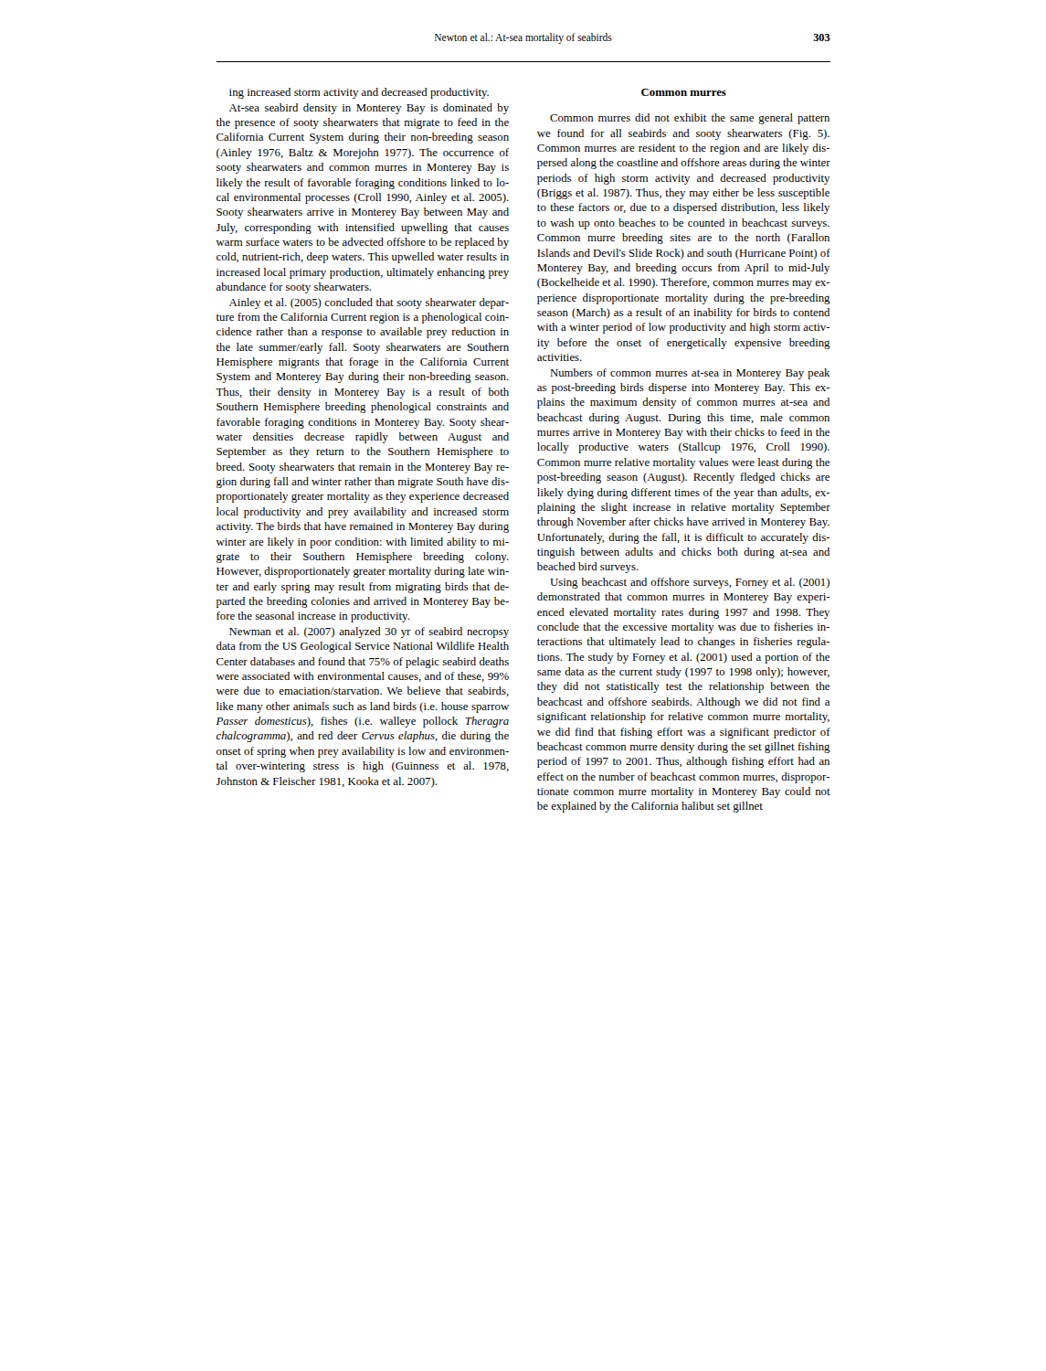Newton et al.: At-sea mortality of seabirds 303
ing increased storm activity and decreased productivity.
At-sea seabird density in Monterey Bay is dominated by the presence of sooty shearwaters that migrate to feed in the California Current System during their non-breeding season (Ainley 1976, Baltz & Morejohn 1977). The occurrence of sooty shearwaters and common murres in Monterey Bay is likely the result of favorable foraging conditions linked to local environmental processes (Croll 1990, Ainley et al. 2005). Sooty shearwaters arrive in Monterey Bay between May and July, corresponding with intensified upwelling that causes warm surface waters to be advected offshore to be replaced by cold, nutrient-rich, deep waters. This upwelled water results in increased local primary production, ultimately enhancing prey abundance for sooty shearwaters.
Ainley et al. (2005) concluded that sooty shearwater departure from the California Current region is a phenological coincidence rather than a response to available prey reduction in the late summer/early fall. Sooty shearwaters are Southern Hemisphere migrants that forage in the California Current System and Monterey Bay during their non-breeding season. Thus, their density in Monterey Bay is a result of both Southern Hemisphere breeding phenological constraints and favorable foraging conditions in Monterey Bay. Sooty shearwater densities decrease rapidly between August and September as they return to the Southern Hemisphere to breed. Sooty shearwaters that remain in the Monterey Bay region during fall and winter rather than migrate South have disproportionately greater mortality as they experience decreased local productivity and prey availability and increased storm activity. The birds that have remained in Monterey Bay during winter are likely in poor condition: with limited ability to migrate to their Southern Hemisphere breeding colony. However, disproportionately greater mortality during late winter and early spring may result from migrating birds that departed the breeding colonies and arrived in Monterey Bay before the seasonal increase in productivity.
Newman et al. (2007) analyzed 30 yr of seabird necropsy data from the US Geological Service National Wildlife Health Center databases and found that 75% of pelagic seabird deaths were associated with environmental causes, and of these, 99% were due to emaciation/starvation. We believe that seabirds, like many other animals such as land birds (i.e. house sparrow Passer domesticus), fishes (i.e. walleye pollock Theragra chalcogramma), and red deer Cervus elaphus, die during the onset of spring when prey availability is low and environmental over-wintering stress is high (Guinness et al. 1978, Johnston & Fleischer 1981, Kooka et al. 2007).
Common murres
Common murres did not exhibit the same general pattern we found for all seabirds and sooty shearwaters (Fig. 5). Common murres are resident to the region and are likely dispersed along the coastline and offshore areas during the winter periods of high storm activity and decreased productivity (Briggs et al. 1987). Thus, they may either be less susceptible to these factors or, due to a dispersed distribution, less likely to wash up onto beaches to be counted in beachcast surveys. Common murre breeding sites are to the north (Farallon Islands and Devil's Slide Rock) and south (Hurricane Point) of Monterey Bay, and breeding occurs from April to mid-July (Bockelheide et al. 1990). Therefore, common murres may experience disproportionate mortality during the pre-breeding season (March) as a result of an inability for birds to contend with a winter period of low productivity and high storm activity before the onset of energetically expensive breeding activities.
Numbers of common murres at-sea in Monterey Bay peak as post-breeding birds disperse into Monterey Bay. This explains the maximum density of common murres at-sea and beachcast during August. During this time, male common murres arrive in Monterey Bay with their chicks to feed in the locally productive waters (Stallcup 1976, Croll 1990). Common murre relative mortality values were least during the post-breeding season (August). Recently fledged chicks are likely dying during different times of the year than adults, explaining the slight increase in relative mortality September through November after chicks have arrived in Monterey Bay. Unfortunately, during the fall, it is difficult to accurately distinguish between adults and chicks both during at-sea and beached bird surveys.
Using beachcast and offshore surveys, Forney et al. (2001) demonstrated that common murres in Monterey Bay experienced elevated mortality rates during 1997 and 1998. They conclude that the excessive mortality was due to fisheries interactions that ultimately lead to changes in fisheries regulations. The study by Forney et al. (2001) used a portion of the same data as the current study (1997 to 1998 only); however, they did not statistically test the relationship between the beachcast and offshore seabirds. Although we did not find a significant relationship for relative common murre mortality, we did find that fishing effort was a significant predictor of beachcast common murre density during the set gillnet fishing period of 1997 to 2001. Thus, although fishing effort had an effect on the number of beachcast common murres, disproportionate common murre mortality in Monterey Bay could not be explained by the California halibut set gillnet